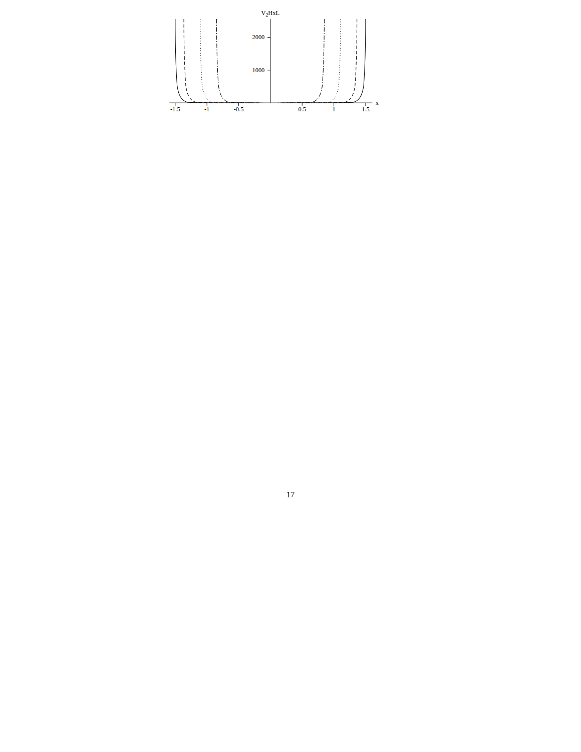V2HxL 2000 1000 -1.5 -1 -0.5 0.5 1 1.5 x
17